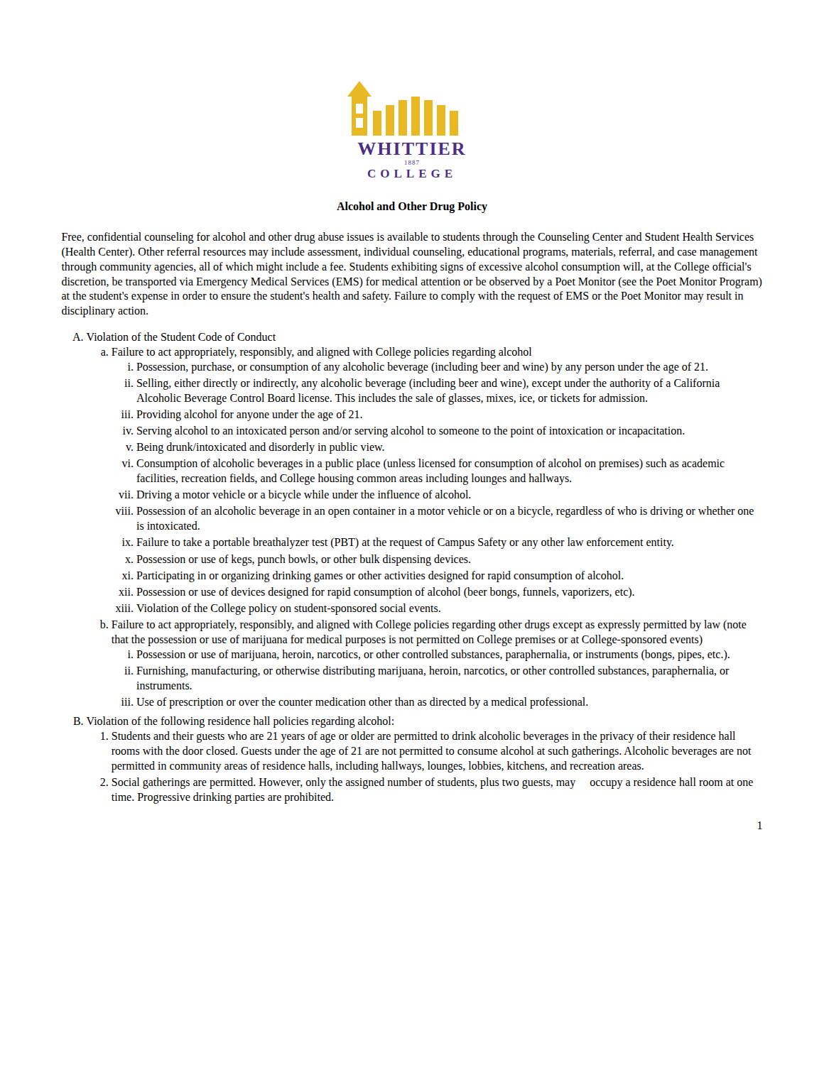WHITTIER 1887 COLLEGE
Alcohol and Other Drug Policy
Free, confidential counseling for alcohol and other drug abuse issues is available to students through the Counseling Center and Student Health Services (Health Center). Other referral resources may include assessment, individual counseling, educational programs, materials, referral, and case management through community agencies, all of which might include a fee. Students exhibiting signs of excessive alcohol consumption will, at the College official's discretion, be transported via Emergency Medical Services (EMS) for medical attention or be observed by a Poet Monitor (see the Poet Monitor Program) at the student's expense in order to ensure the student's health and safety. Failure to comply with the request of EMS or the Poet Monitor may result in disciplinary action.
Violation of the Student Code of Conduct
Failure to act appropriately, responsibly, and aligned with College policies regarding alcohol
Possession, purchase, or consumption of any alcoholic beverage (including beer and wine) by any person under the age of 21.
Selling, either directly or indirectly, any alcoholic beverage (including beer and wine), except under the authority of a California Alcoholic Beverage Control Board license. This includes the sale of glasses, mixes, ice, or tickets for admission.
Providing alcohol for anyone under the age of 21.
Serving alcohol to an intoxicated person and/or serving alcohol to someone to the point of intoxication or incapacitation.
Being drunk/intoxicated and disorderly in public view.
Consumption of alcoholic beverages in a public place (unless licensed for consumption of alcohol on premises) such as academic facilities, recreation fields, and College housing common areas including lounges and hallways.
Driving a motor vehicle or a bicycle while under the influence of alcohol.
Possession of an alcoholic beverage in an open container in a motor vehicle or on a bicycle, regardless of who is driving or whether one is intoxicated.
Failure to take a portable breathalyzer test (PBT) at the request of Campus Safety or any other law enforcement entity.
Possession or use of kegs, punch bowls, or other bulk dispensing devices.
Participating in or organizing drinking games or other activities designed for rapid consumption of alcohol.
Possession or use of devices designed for rapid consumption of alcohol (beer bongs, funnels, vaporizers, etc).
Violation of the College policy on student-sponsored social events.
Failure to act appropriately, responsibly, and aligned with College policies regarding other drugs except as expressly permitted by law (note that the possession or use of marijuana for medical purposes is not permitted on College premises or at College-sponsored events)
Possession or use of marijuana, heroin, narcotics, or other controlled substances, paraphernalia, or instruments (bongs, pipes, etc.).
Furnishing, manufacturing, or otherwise distributing marijuana, heroin, narcotics, or other controlled substances, paraphernalia, or instruments.
Use of prescription or over the counter medication other than as directed by a medical professional.
Violation of the following residence hall policies regarding alcohol:
Students and their guests who are 21 years of age or older are permitted to drink alcoholic beverages in the privacy of their residence hall rooms with the door closed. Guests under the age of 21 are not permitted to consume alcohol at such gatherings. Alcoholic beverages are not permitted in community areas of residence halls, including hallways, lounges, lobbies, kitchens, and recreation areas.
Social gatherings are permitted. However, only the assigned number of students, plus two guests, may occupy a residence hall room at one time. Progressive drinking parties are prohibited.
1